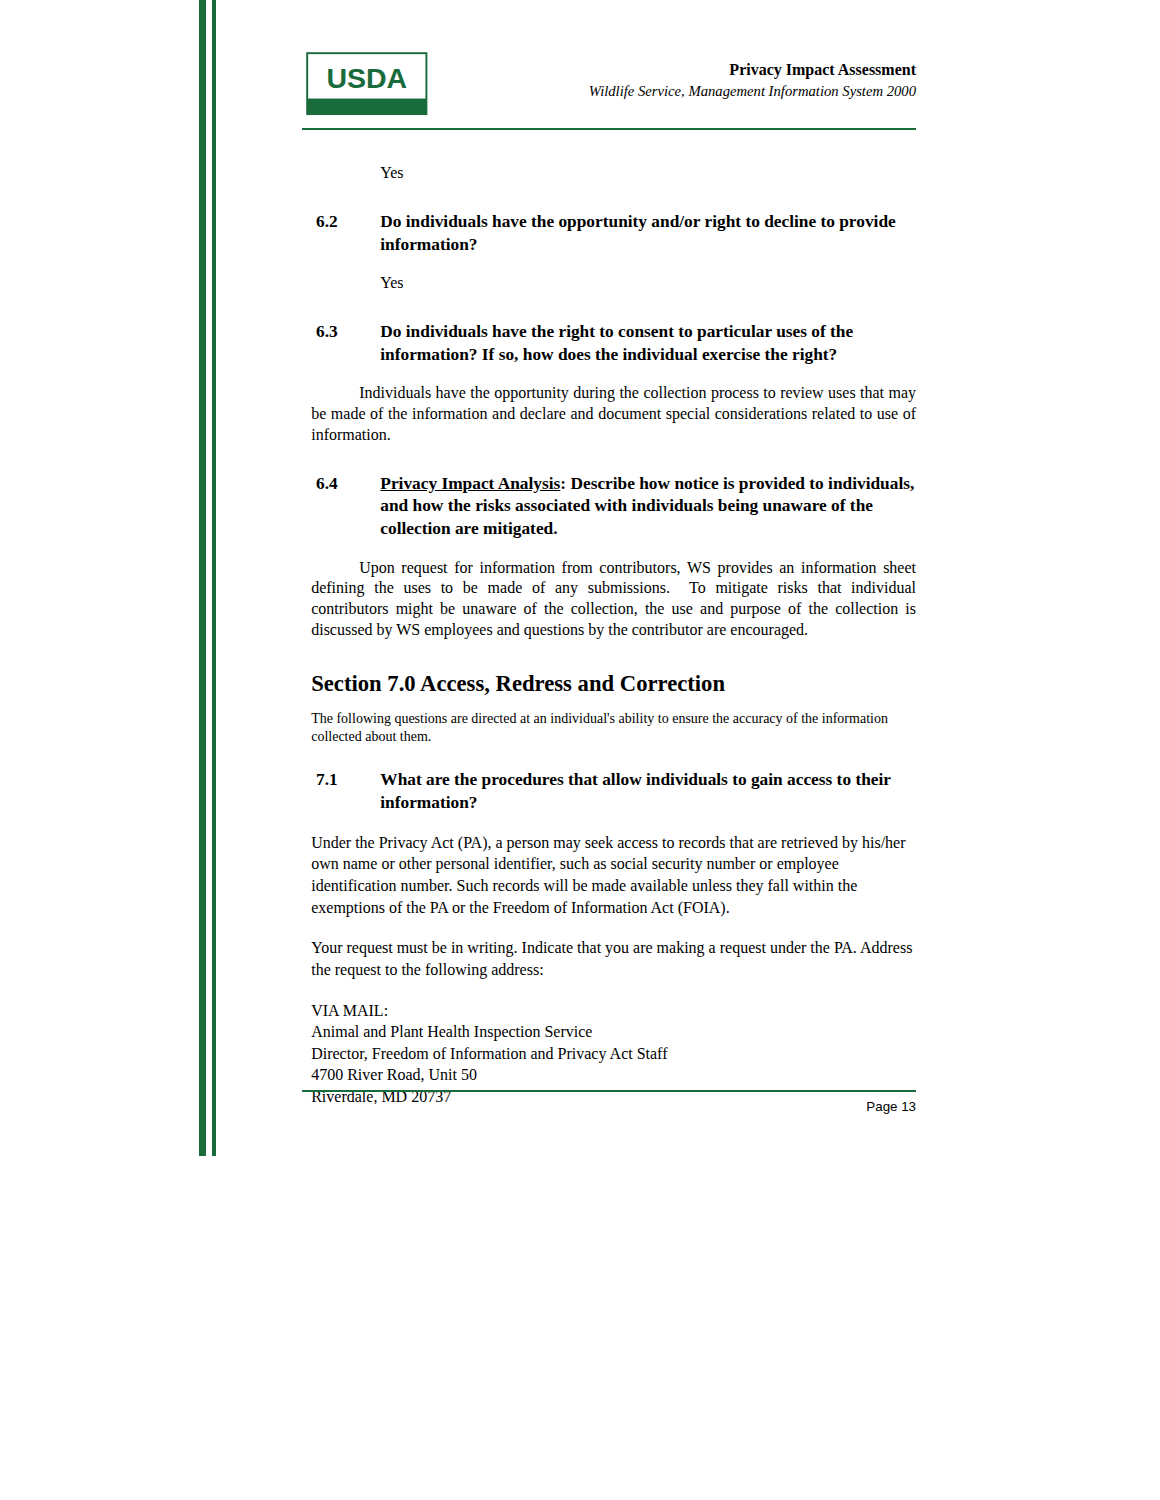USDA
Privacy Impact Assessment
Wildlife Service, Management Information System 2000
Yes
6.2 Do individuals have the opportunity and/or right to decline to provide information?
Yes
6.3 Do individuals have the right to consent to particular uses of the information? If so, how does the individual exercise the right?
Individuals have the opportunity during the collection process to review uses that may be made of the information and declare and document special considerations related to use of information.
6.4 Privacy Impact Analysis: Describe how notice is provided to individuals, and how the risks associated with individuals being unaware of the collection are mitigated.
Upon request for information from contributors, WS provides an information sheet defining the uses to be made of any submissions. To mitigate risks that individual contributors might be unaware of the collection, the use and purpose of the collection is discussed by WS employees and questions by the contributor are encouraged.
Section 7.0 Access, Redress and Correction
The following questions are directed at an individual's ability to ensure the accuracy of the information collected about them.
7.1 What are the procedures that allow individuals to gain access to their information?
Under the Privacy Act (PA), a person may seek access to records that are retrieved by his/her own name or other personal identifier, such as social security number or employee identification number. Such records will be made available unless they fall within the exemptions of the PA or the Freedom of Information Act (FOIA).
Your request must be in writing. Indicate that you are making a request under the PA. Address the request to the following address:
VIA MAIL:
Animal and Plant Health Inspection Service
Director, Freedom of Information and Privacy Act Staff
4700 River Road, Unit 50
Riverdale, MD 20737
Page 13